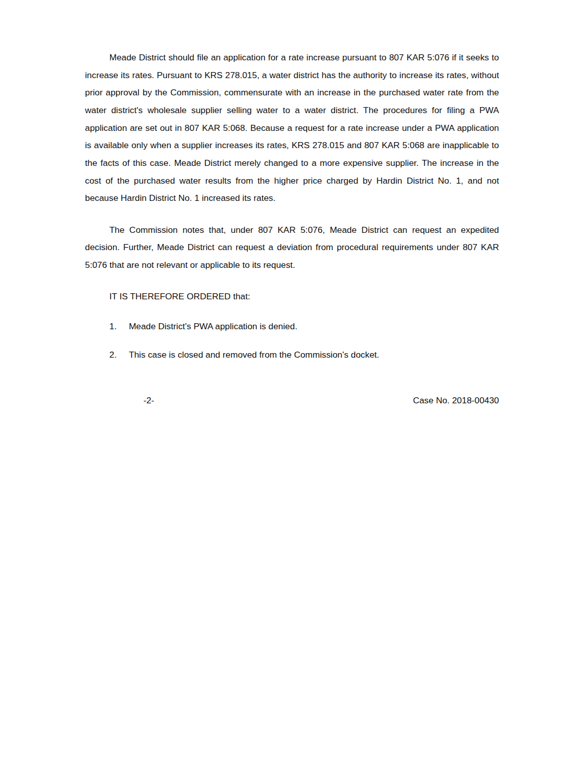Meade District should file an application for a rate increase pursuant to 807 KAR 5:076 if it seeks to increase its rates. Pursuant to KRS 278.015, a water district has the authority to increase its rates, without prior approval by the Commission, commensurate with an increase in the purchased water rate from the water district's wholesale supplier selling water to a water district. The procedures for filing a PWA application are set out in 807 KAR 5:068. Because a request for a rate increase under a PWA application is available only when a supplier increases its rates, KRS 278.015 and 807 KAR 5:068 are inapplicable to the facts of this case. Meade District merely changed to a more expensive supplier. The increase in the cost of the purchased water results from the higher price charged by Hardin District No. 1, and not because Hardin District No. 1 increased its rates.
The Commission notes that, under 807 KAR 5:076, Meade District can request an expedited decision. Further, Meade District can request a deviation from procedural requirements under 807 KAR 5:076 that are not relevant or applicable to its request.
IT IS THEREFORE ORDERED that:
Meade District's PWA application is denied.
This case is closed and removed from the Commission's docket.
-2- Case No. 2018-00430